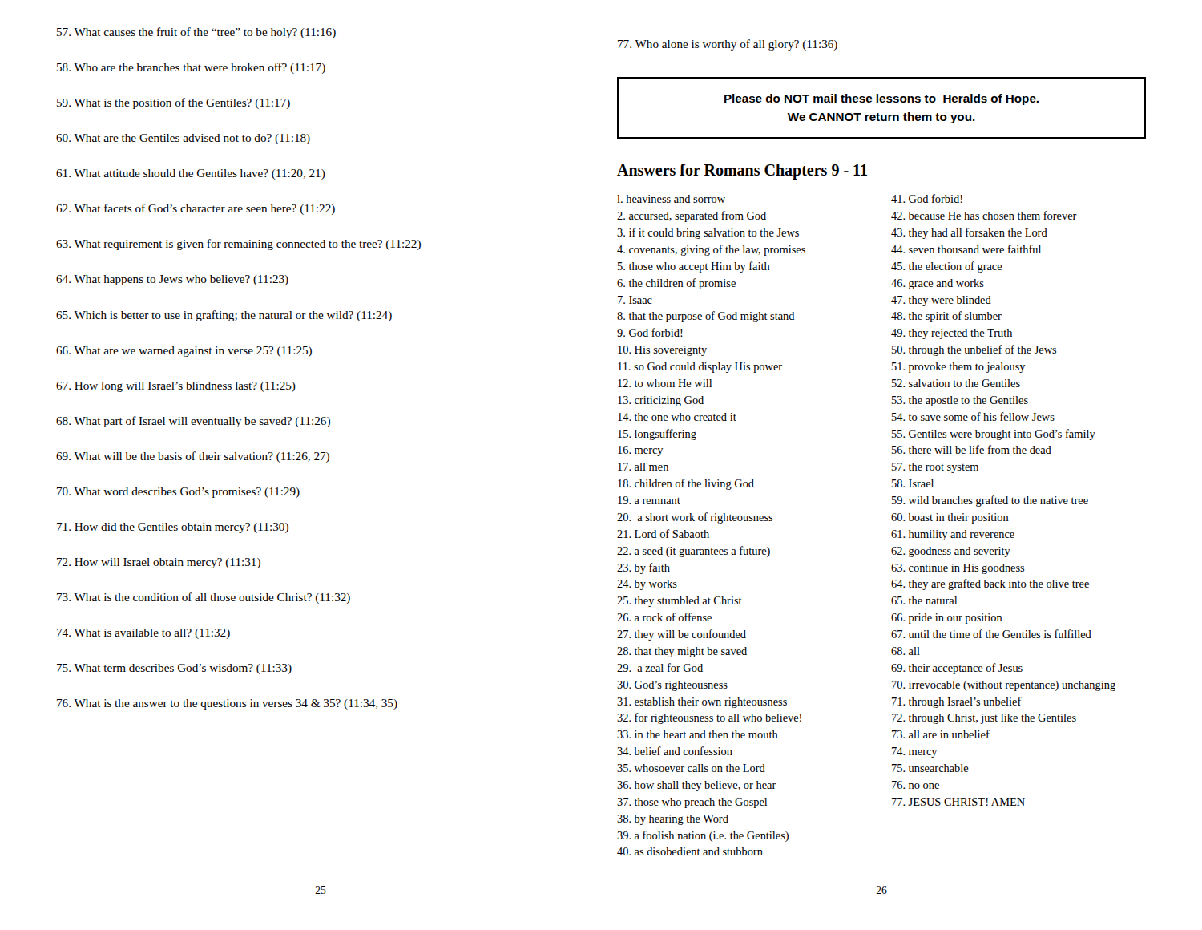57. What causes the fruit of the “tree” to be holy? (11:16)
58. Who are the branches that were broken off? (11:17)
59. What is the position of the Gentiles? (11:17)
60. What are the Gentiles advised not to do? (11:18)
61. What attitude should the Gentiles have? (11:20, 21)
62. What facets of God’s character are seen here? (11:22)
63. What requirement is given for remaining connected to the tree? (11:22)
64. What happens to Jews who believe? (11:23)
65. Which is better to use in grafting; the natural or the wild? (11:24)
66. What are we warned against in verse 25? (11:25)
67. How long will Israel’s blindness last? (11:25)
68. What part of Israel will eventually be saved? (11:26)
69. What will be the basis of their salvation? (11:26, 27)
70. What word describes God’s promises? (11:29)
71. How did the Gentiles obtain mercy? (11:30)
72. How will Israel obtain mercy? (11:31)
73. What is the condition of all those outside Christ? (11:32)
74. What is available to all? (11:32)
75. What term describes God’s wisdom? (11:33)
76. What is the answer to the questions in verses 34 & 35? (11:34, 35)
25
77. Who alone is worthy of all glory? (11:36)
Please do NOT mail these lessons to Heralds of Hope.
We CANNOT return them to you.
Answers for Romans Chapters 9 - 11
l. heaviness and sorrow
2. accursed, separated from God
3. if it could bring salvation to the Jews
4. covenants, giving of the law, promises
5. those who accept Him by faith
6. the children of promise
7. Isaac
8. that the purpose of God might stand
9. God forbid!
10. His sovereignty
11. so God could display His power
12. to whom He will
13. criticizing God
14. the one who created it
15. longsuffering
16. mercy
17. all men
18. children of the living God
19. a remnant
20. a short work of righteousness
21. Lord of Sabaoth
22. a seed (it guarantees a future)
23. by faith
24. by works
25. they stumbled at Christ
26. a rock of offense
27. they will be confounded
28. that they might be saved
29. a zeal for God
30. God’s righteousness
31. establish their own righteousness
32. for righteousness to all who believe!
33. in the heart and then the mouth
34. belief and confession
35. whosoever calls on the Lord
36. how shall they believe, or hear
37. those who preach the Gospel
38. by hearing the Word
39. a foolish nation (i.e. the Gentiles)
40. as disobedient and stubborn
41. God forbid!
42. because He has chosen them forever
43. they had all forsaken the Lord
44. seven thousand were faithful
45. the election of grace
46. grace and works
47. they were blinded
48. the spirit of slumber
49. they rejected the Truth
50. through the unbelief of the Jews
51. provoke them to jealousy
52. salvation to the Gentiles
53. the apostle to the Gentiles
54. to save some of his fellow Jews
55. Gentiles were brought into God’s family
56. there will be life from the dead
57. the root system
58. Israel
59. wild branches grafted to the native tree
60. boast in their position
61. humility and reverence
62. goodness and severity
63. continue in His goodness
64. they are grafted back into the olive tree
65. the natural
66. pride in our position
67. until the time of the Gentiles is fulfilled
68. all
69. their acceptance of Jesus
70. irrevocable (without repentance) unchanging
71. through Israel’s unbelief
72. through Christ, just like the Gentiles
73. all are in unbelief
74. mercy
75. unsearchable
76. no one
77. JESUS CHRIST! AMEN
26